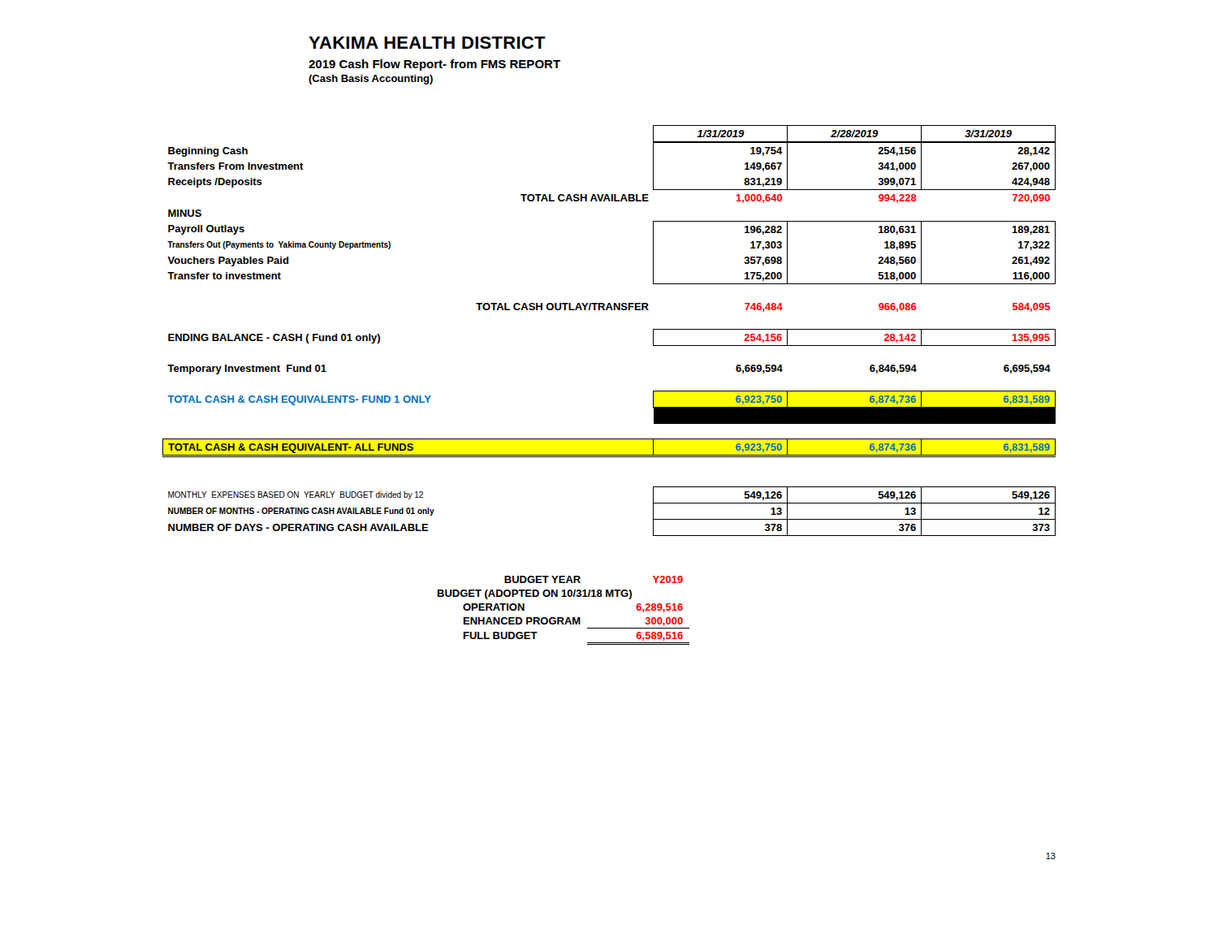YAKIMA HEALTH DISTRICT
2019 Cash Flow Report- from FMS REPORT
(Cash Basis Accounting)
| | 1/31/2019 | 2/28/2019 | 3/31/2019 |
| Beginning Cash | 19,754 | 254,156 | 28,142 |
| Transfers From Investment | 149,667 | 341,000 | 267,000 |
| Receipts /Deposits | 831,219 | 399,071 | 424,948 |
| TOTAL CASH AVAILABLE | 1,000,640 | 994,228 | 720,090 |
| MINUS | | | |
| Payroll Outlays | 196,282 | 180,631 | 189,281 |
| Transfers Out (Payments to Yakima County Departments) | 17,303 | 18,895 | 17,322 |
| Vouchers Payables Paid | 357,698 | 248,560 | 261,492 |
| Transfer to investment | 175,200 | 518,000 | 116,000 |
| TOTAL CASH OUTLAY/TRANSFER | 746,484 | 966,086 | 584,095 |
| ENDING BALANCE - CASH ( Fund 01 only) | 254,156 | 28,142 | 135,995 |
| Temporary Investment Fund 01 | 6,669,594 | 6,846,594 | 6,695,594 |
| TOTAL CASH & CASH EQUIVALENTS- FUND 1 ONLY | 6,923,750 | 6,874,736 | 6,831,589 |
| TOTAL CASH & CASH EQUIVALENT- ALL FUNDS | 6,923,750 | 6,874,736 | 6,831,589 |
| MONTHLY EXPENSES BASED ON YEARLY BUDGET divided by 12 | 549,126 | 549,126 | 549,126 |
| NUMBER OF MONTHS - OPERATING CASH AVAILABLE Fund 01 only | 13 | 13 | 12 |
| NUMBER OF DAYS - OPERATING CASH AVAILABLE | 378 | 376 | 373 |
| BUDGET YEAR | Y2019 |
| BUDGET (ADOPTED ON 10/31/18 MTG) |
| OPERATION | 6,289,516 |
| ENHANCED PROGRAM | 300,000 |
| FULL BUDGET | 6,589,516 |
13